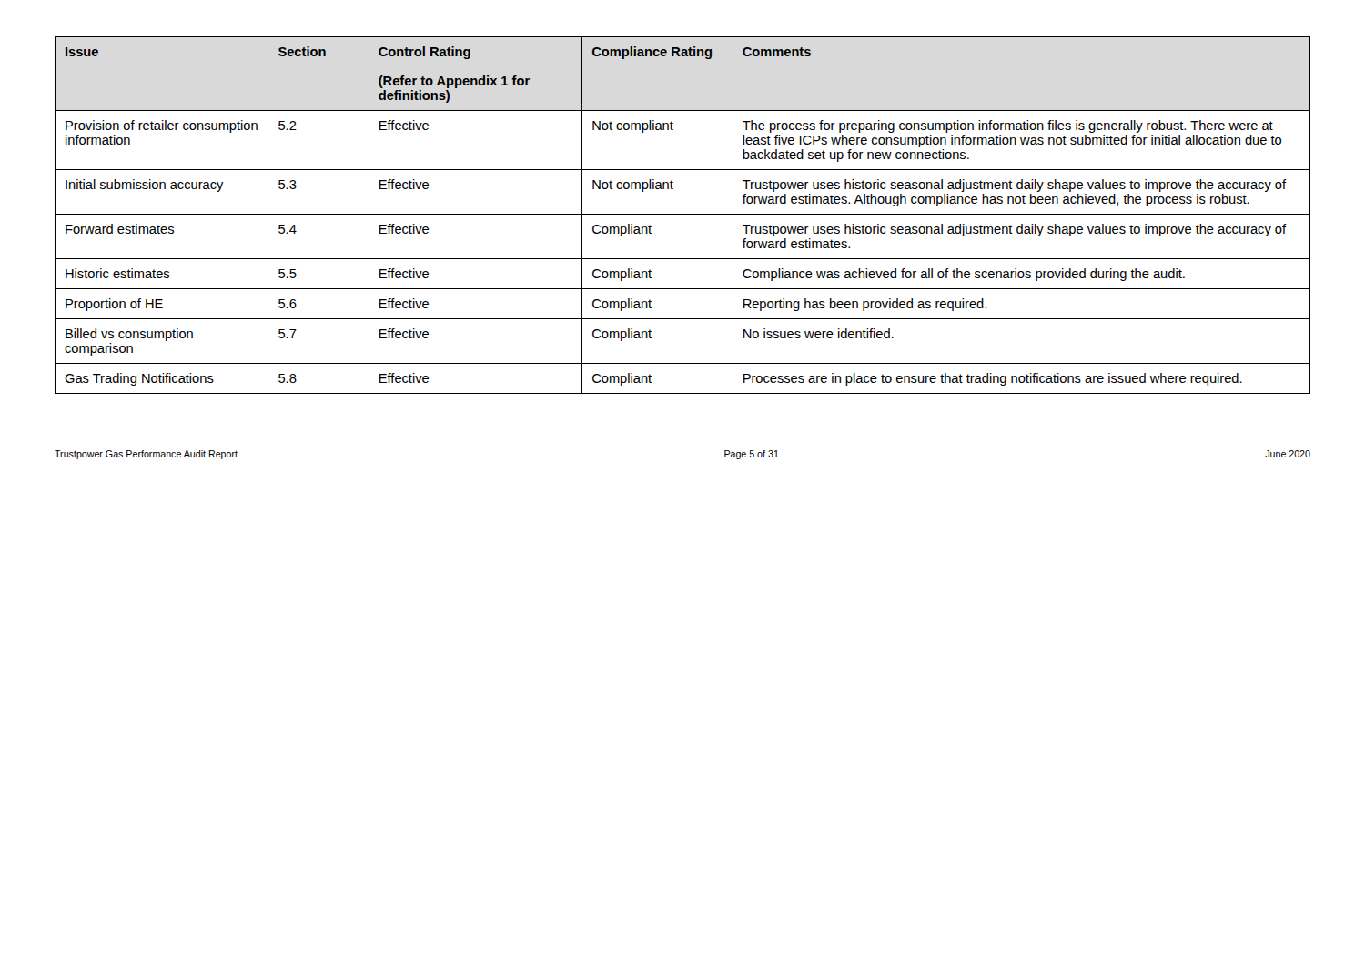| Issue | Section | Control Rating (Refer to Appendix 1 for definitions) | Compliance Rating | Comments |
| --- | --- | --- | --- | --- |
| Provision of retailer consumption information | 5.2 | Effective | Not compliant | The process for preparing consumption information files is generally robust. There were at least five ICPs where consumption information was not submitted for initial allocation due to backdated set up for new connections. |
| Initial submission accuracy | 5.3 | Effective | Not compliant | Trustpower uses historic seasonal adjustment daily shape values to improve the accuracy of forward estimates. Although compliance has not been achieved, the process is robust. |
| Forward estimates | 5.4 | Effective | Compliant | Trustpower uses historic seasonal adjustment daily shape values to improve the accuracy of forward estimates. |
| Historic estimates | 5.5 | Effective | Compliant | Compliance was achieved for all of the scenarios provided during the audit. |
| Proportion of HE | 5.6 | Effective | Compliant | Reporting has been provided as required. |
| Billed vs consumption comparison | 5.7 | Effective | Compliant | No issues were identified. |
| Gas Trading Notifications | 5.8 | Effective | Compliant | Processes are in place to ensure that trading notifications are issued where required. |
Trustpower Gas Performance Audit Report Page 5 of 31 June 2020